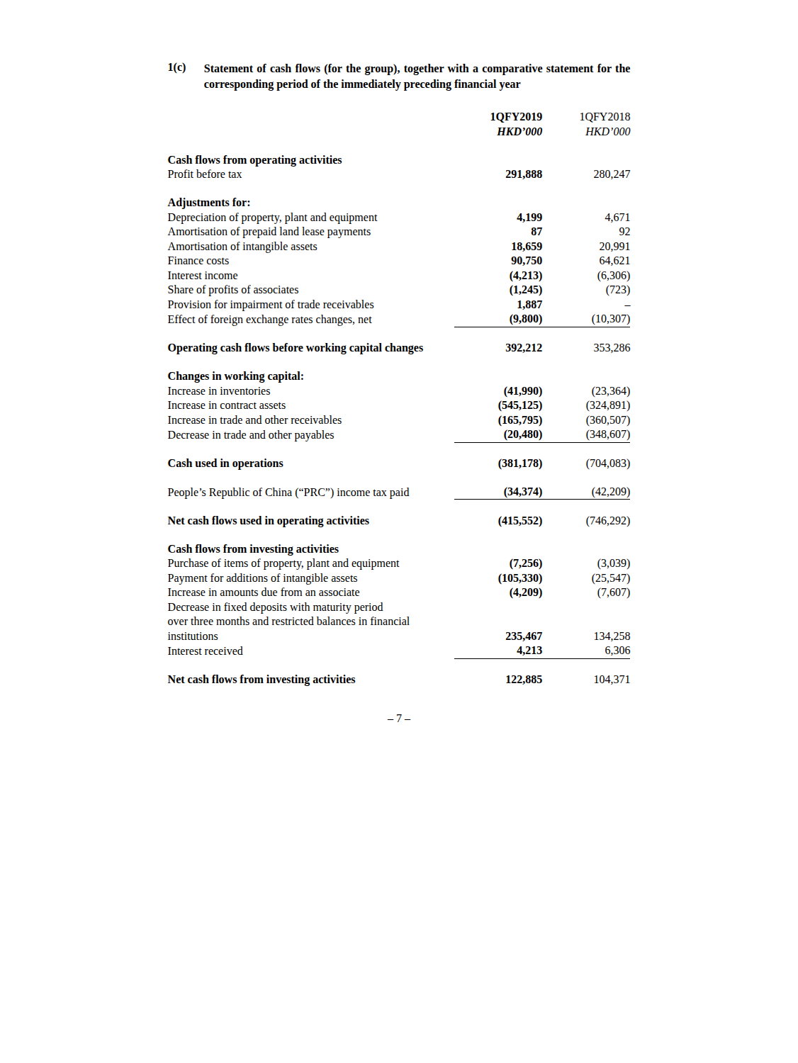1(c)
Statement of cash flows (for the group), together with a comparative statement for the corresponding period of the immediately preceding financial year
| | 1QFY2019 | 1QFY2018 |
| | HKD’000 | HKD’000 |
| Cash flows from operating activities | | |
| Profit before tax | 291,888 | 280,247 |
| Adjustments for: | | |
| Depreciation of property, plant and equipment | 4,199 | 4,671 |
| Amortisation of prepaid land lease payments | 87 | 92 |
| Amortisation of intangible assets | 18,659 | 20,991 |
| Finance costs | 90,750 | 64,621 |
| Interest income | (4,213) | (6,306) |
| Share of profits of associates | (1,245) | (723) |
| Provision for impairment of trade receivables | 1,887 | – |
| Effect of foreign exchange rates changes, net | (9,800) | (10,307) |
| Operating cash flows before working capital changes | 392,212 | 353,286 |
| Changes in working capital: | | |
| Increase in inventories | (41,990) | (23,364) |
| Increase in contract assets | (545,125) | (324,891) |
| Increase in trade and other receivables | (165,795) | (360,507) |
| Decrease in trade and other payables | (20,480) | (348,607) |
| Cash used in operations | (381,178) | (704,083) |
| People’s Republic of China (“PRC”) income tax paid | (34,374) | (42,209) |
| Net cash flows used in operating activities | (415,552) | (746,292) |
| Cash flows from investing activities | | |
| Purchase of items of property, plant and equipment | (7,256) | (3,039) |
| Payment for additions of intangible assets | (105,330) | (25,547) |
| Increase in amounts due from an associate | (4,209) | (7,607) |
| Decrease in fixed deposits with maturity period | | |
| over three months and restricted balances in financial | | |
| institutions | 235,467 | 134,258 |
| Interest received | 4,213 | 6,306 |
| Net cash flows from investing activities | 122,885 | 104,371 |
– 7 –